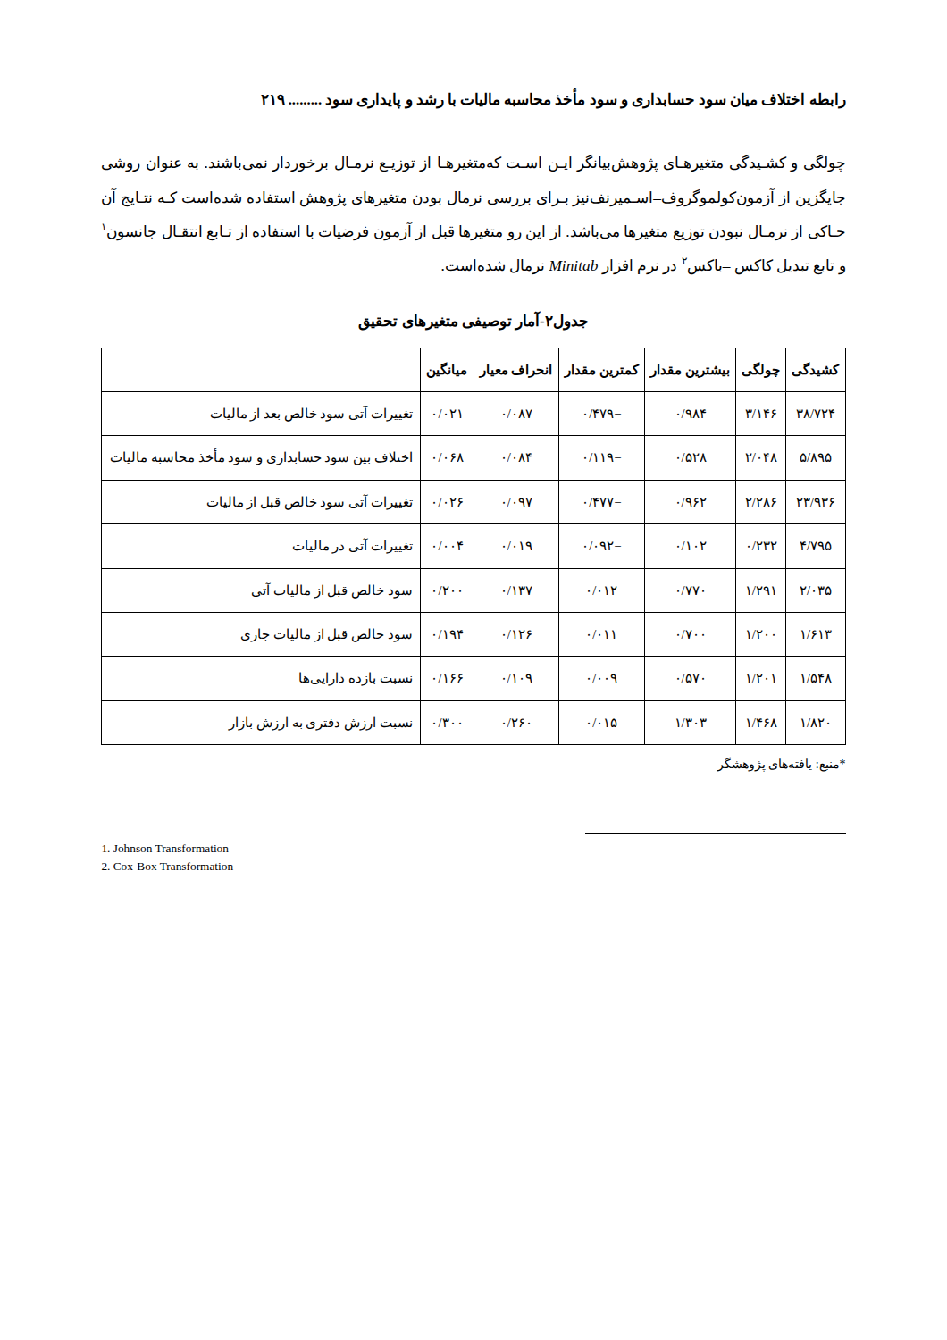رابطه اختلاف میان سود حسابداری و سود مأخذ محاسبه مالیات با رشد و پایداری سود ......... ۲۱۹
چولگی و کشـیدگی متغیرهـای پژوهش‌بیانگر ایـن اسـت که‌متغیرهـا از توزیـع نرمـال برخوردار نمی‌باشند. به عنوان روشی جایگزین از آزمون‌کولموگروف–اسـمیرنف‌نیز بـرای بررسی نرمال بودن متغیرهای پژوهش استفاده شده‌است کـه نتـایج آن حـاکی از نرمـال نبودن توزیع متغیرها می‌باشد. از این رو متغیرها قبل از آزمون فرضیات با استفاده از تـابع انتقـال جانسون۱ و تابع تبدیل کاکس –باکس۲ در نرم افزار Minitab نرمال شده‌است.
جدول۲-آمار توصیفی متغیرهای تحقیق
| کشیدگی | چولگی | بیشترین مقدار | کمترین مقدار | انحراف معیار | میانگین | |
| --- | --- | --- | --- | --- | --- | --- |
| ۳۸/۷۲۴ | ۳/۱۴۶ | ۰/۹۸۴ | −۰/۴۷۹ | ۰/۰۸۷ | ۰/۰۲۱ | تغییرات آتی سود خالص بعد از مالیات |
| ۵/۸۹۵ | ۲/۰۴۸ | ۰/۵۲۸ | −۰/۱۱۹ | ۰/۰۸۴ | ۰/۰۶۸ | اختلاف بین سود حسابداری و سود مأخذ محاسبه مالیات |
| ۲۳/۹۳۶ | ۲/۲۸۶ | ۰/۹۶۲ | −۰/۴۷۷ | ۰/۰۹۷ | ۰/۰۲۶ | تغییرات آتی سود خالص قبل از مالیات |
| ۴/۷۹۵ | ۰/۲۳۲ | ۰/۱۰۲ | −۰/۰۹۲ | ۰/۰۱۹ | ۰/۰۰۴ | تغییرات آتی در مالیات |
| ۲/۰۳۵ | ۱/۲۹۱ | ۰/۷۷۰ | ۰/۰۱۲ | ۰/۱۳۷ | ۰/۲۰۰ | سود خالص قبل از مالیات آتی |
| ۱/۶۱۳ | ۱/۲۰۰ | ۰/۷۰۰ | ۰/۰۱۱ | ۰/۱۲۶ | ۰/۱۹۴ | سود خالص قبل از مالیات جاری |
| ۱/۵۴۸ | ۱/۲۰۱ | ۰/۵۷۰ | ۰/۰۰۹ | ۰/۱۰۹ | ۰/۱۶۶ | نسبت بازده دارایی‌ها |
| ۱/۸۲۰ | ۱/۴۶۸ | ۱/۳۰۳ | ۰/۰۱۵ | ۰/۲۶۰ | ۰/۳۰۰ | نسبت ارزش دفتری به ارزش بازار |
*منبع: یافته‌های پژوهشگر
1. Johnson Transformation
2. Cox-Box Transformation